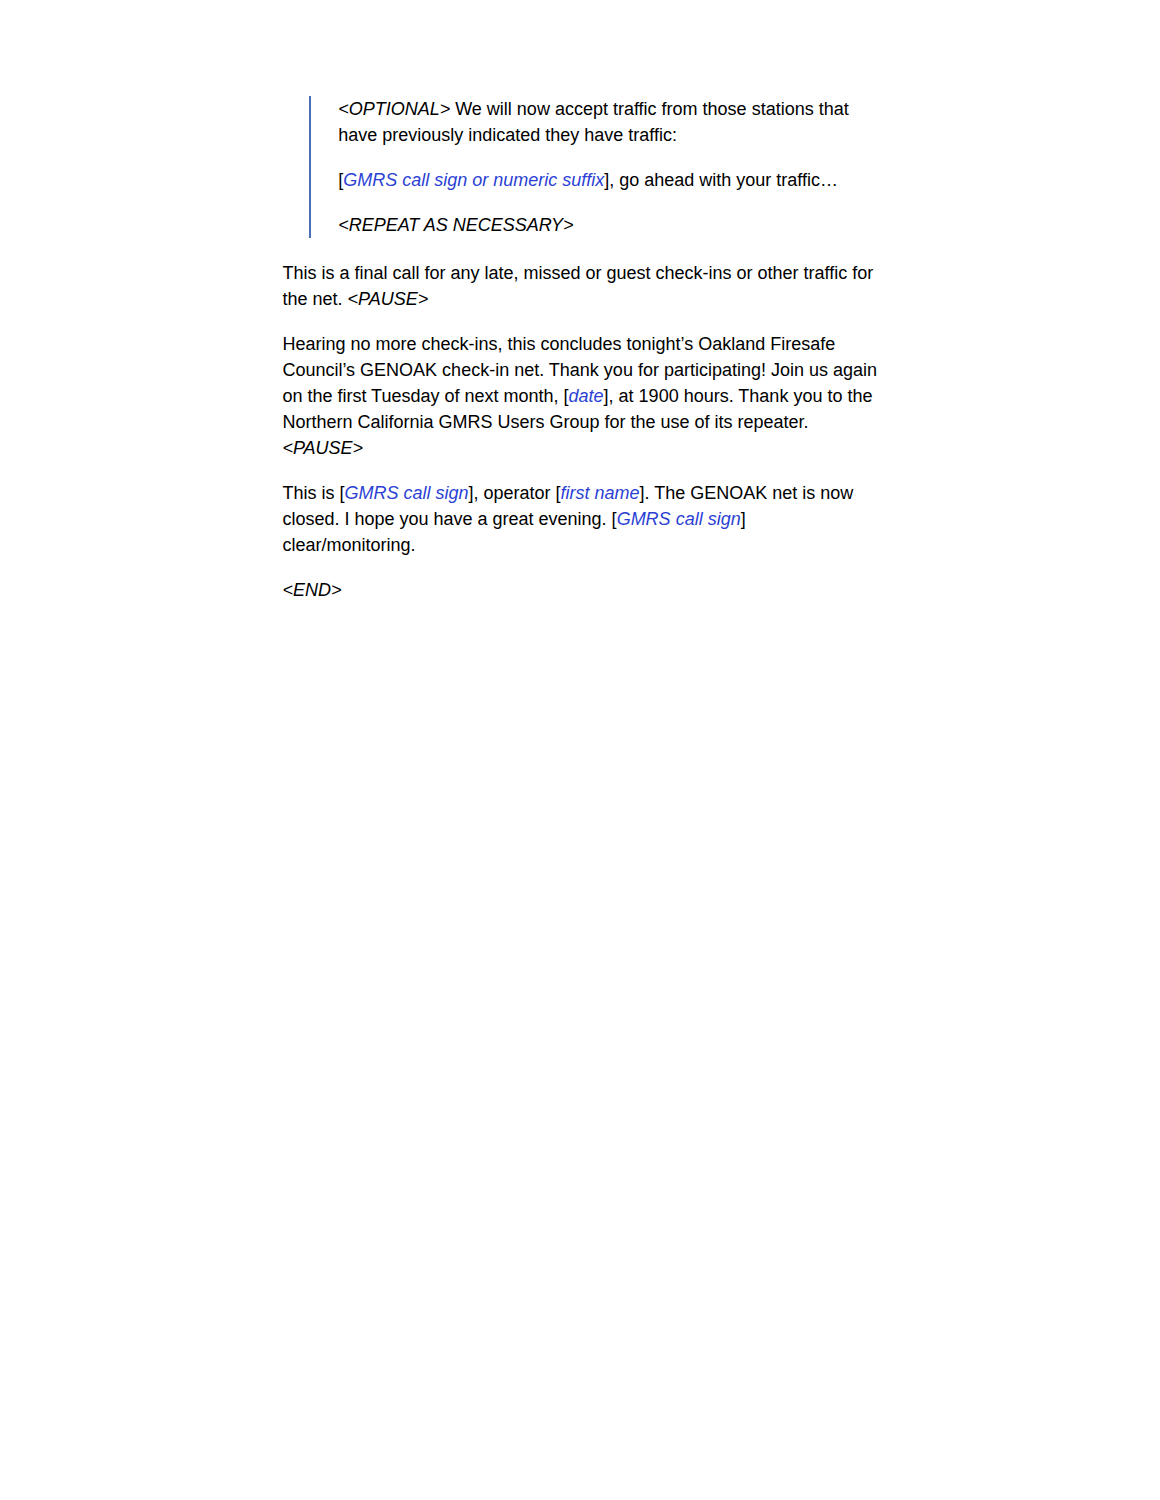<OPTIONAL> We will now accept traffic from those stations that have previously indicated they have traffic:
[GMRS call sign or numeric suffix], go ahead with your traffic…
<REPEAT AS NECESSARY>
This is a final call for any late, missed or guest check-ins or other traffic for the net. <PAUSE>
Hearing no more check-ins, this concludes tonight’s Oakland Firesafe Council’s GENOAK check-in net. Thank you for participating! Join us again on the first Tuesday of next month, [date], at 1900 hours. Thank you to the Northern California GMRS Users Group for the use of its repeater. <PAUSE>
This is [GMRS call sign], operator [first name]. The GENOAK net is now closed. I hope you have a great evening. [GMRS call sign] clear/monitoring.
<END>